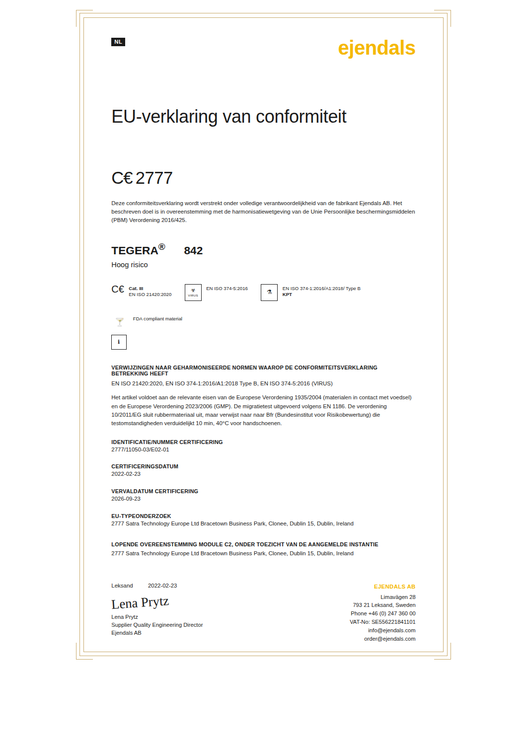NL ejendals
EU-verklaring van conformiteit
C€ 2777
Deze conformiteitsverklaring wordt verstrekt onder volledige verantwoordelijkheid van de fabrikant Ejendals AB. Het beschreven doel is in overeenstemming met de harmonisatiewetgeving van de Unie Persoonlijke beschermingsmiddelen (PBM) Verordening 2016/425.
TEGERA®842
Hoog risico
C€ Cat. III
EN ISO 21420:2020
☣ VIRUS EN ISO 374-5:2016
⚗ EN ISO 374-1:2016/A1:2018/ Type B
KPT
🍸 FDA compliant material
ℹ
Verwijzingen naar geharmoniseerde normen waarop de conformiteitsverklaring betrekking heeft
EN ISO 21420:2020, EN ISO 374-1:2016/A1:2018 Type B, EN ISO 374-5:2016 (VIRUS)
Het artikel voldoet aan de relevante eisen van de Europese Verordening 1935/2004 (materialen in contact met voedsel) en de Europese Verordening 2023/2006 (GMP). De migratietest uitgevoerd volgens EN 1186. De verordening 10/2011/EG sluit rubbermateriaal uit, maar verwijst naar naar Bfr (Bundesinstitut voor Risikobewertung) die testomstandigheden verduidelijkt 10 min, 40°C voor handschoenen.
Identificatie/nummer certificering
2777/11050-03/E02-01
Certificeringsdatum
2022-02-23
Vervaldatum certificering
2026-09-23
EU-typeonderzoek
2777 Satra Technology Europe Ltd Bracetown Business Park, Clonee, Dublin 15, Dublin, Ireland
Lopende overeenstemming module C2, onder toezicht van de aangemelde instantie
2777 Satra Technology Europe Ltd Bracetown Business Park, Clonee, Dublin 15, Dublin, Ireland
Leksand 2022-02-23
Lena Prytz
Lena Prytz
Supplier Quality Engineering Director
Ejendals AB
EJENDALS AB
Limavägen 28
793 21 Leksand, Sweden
Phone +46 (0) 247 360 00
VAT-No: SE556221841101
info@ejendals.com
order@ejendals.com